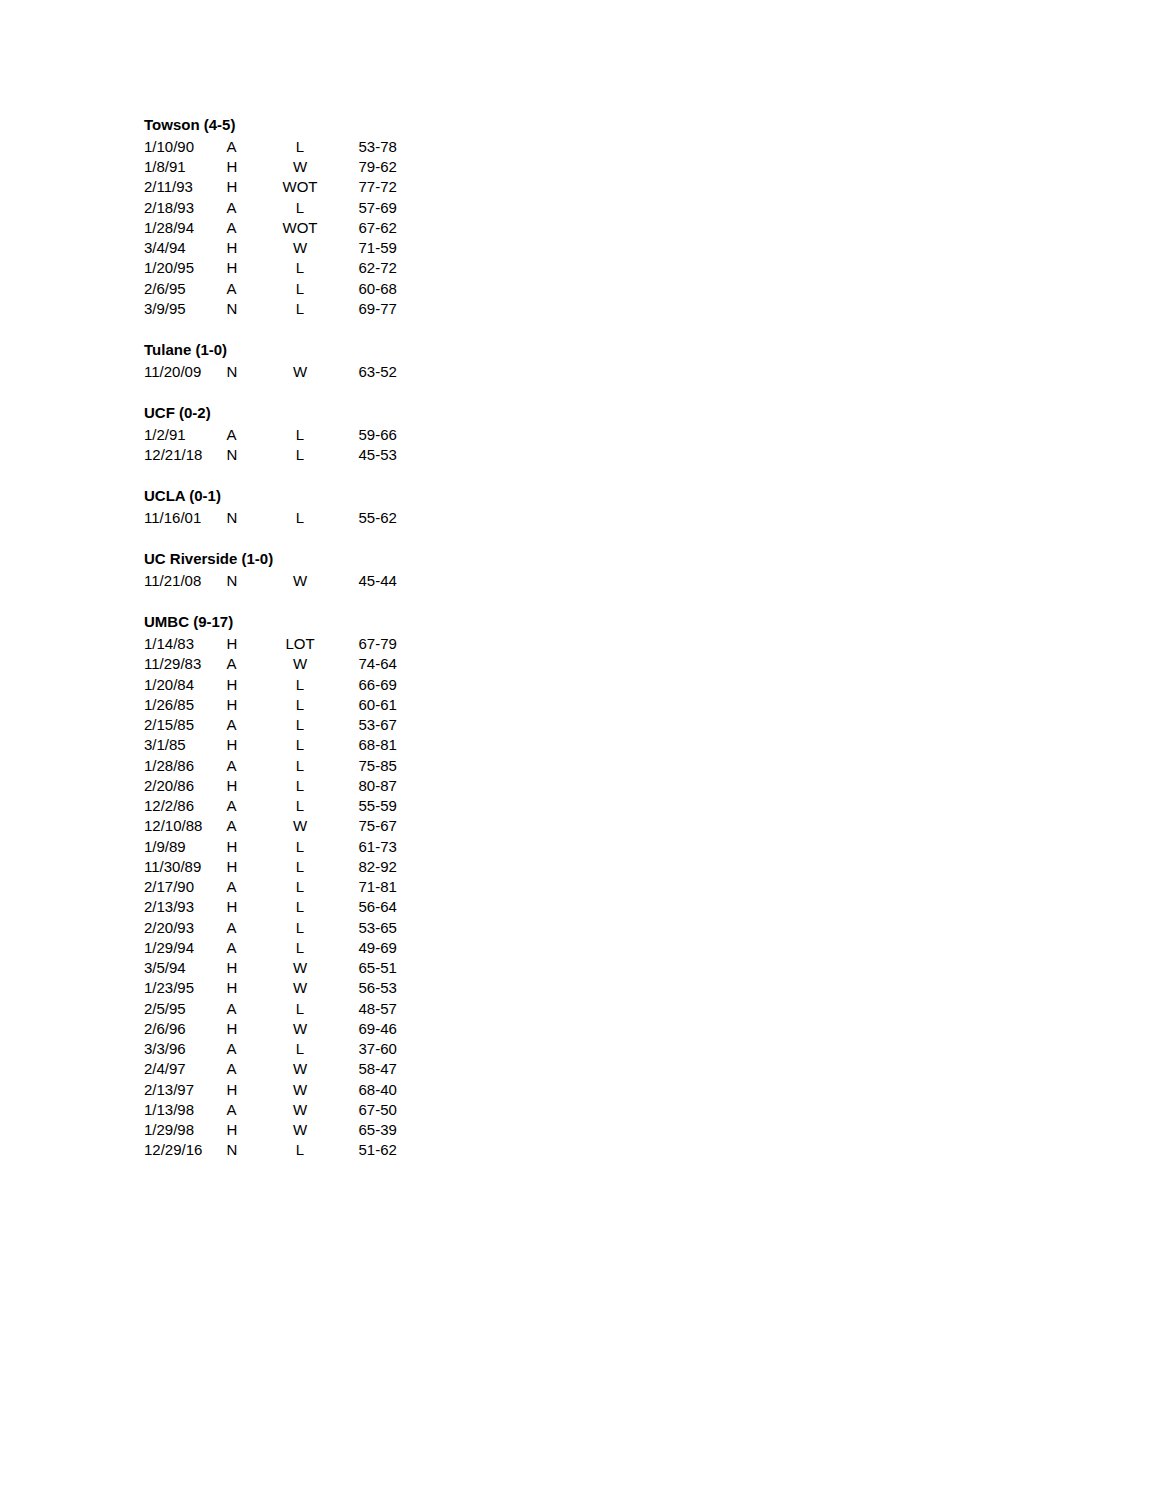Towson (4-5)
| 1/10/90 | A | L | 53-78 |
| 1/8/91 | H | W | 79-62 |
| 2/11/93 | H | WOT | 77-72 |
| 2/18/93 | A | L | 57-69 |
| 1/28/94 | A | WOT | 67-62 |
| 3/4/94 | H | W | 71-59 |
| 1/20/95 | H | L | 62-72 |
| 2/6/95 | A | L | 60-68 |
| 3/9/95 | N | L | 69-77 |
Tulane (1-0)
| 11/20/09 | N | W | 63-52 |
UCF (0-2)
| 1/2/91 | A | L | 59-66 |
| 12/21/18 | N | L | 45-53 |
UCLA (0-1)
| 11/16/01 | N | L | 55-62 |
UC Riverside (1-0)
| 11/21/08 | N | W | 45-44 |
UMBC (9-17)
| 1/14/83 | H | LOT | 67-79 |
| 11/29/83 | A | W | 74-64 |
| 1/20/84 | H | L | 66-69 |
| 1/26/85 | H | L | 60-61 |
| 2/15/85 | A | L | 53-67 |
| 3/1/85 | H | L | 68-81 |
| 1/28/86 | A | L | 75-85 |
| 2/20/86 | H | L | 80-87 |
| 12/2/86 | A | L | 55-59 |
| 12/10/88 | A | W | 75-67 |
| 1/9/89 | H | L | 61-73 |
| 11/30/89 | H | L | 82-92 |
| 2/17/90 | A | L | 71-81 |
| 2/13/93 | H | L | 56-64 |
| 2/20/93 | A | L | 53-65 |
| 1/29/94 | A | L | 49-69 |
| 3/5/94 | H | W | 65-51 |
| 1/23/95 | H | W | 56-53 |
| 2/5/95 | A | L | 48-57 |
| 2/6/96 | H | W | 69-46 |
| 3/3/96 | A | L | 37-60 |
| 2/4/97 | A | W | 58-47 |
| 2/13/97 | H | W | 68-40 |
| 1/13/98 | A | W | 67-50 |
| 1/29/98 | H | W | 65-39 |
| 12/29/16 | N | L | 51-62 |